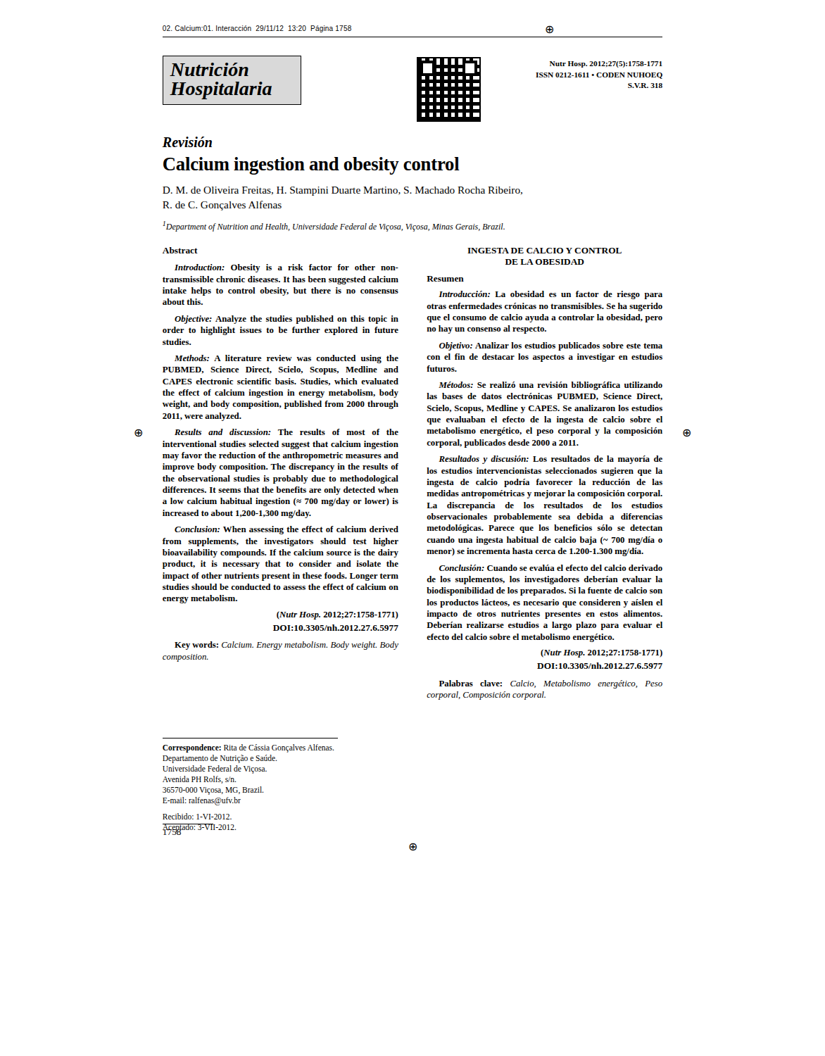02. Calcium:01. Interacción 29/11/12 13:20 Página 1758 ⊕
Nutrición
Hospitalaria
Nutr Hosp. 2012;27(5):1758-1771
ISSN 0212-1611 • CODEN NUHOEQ
S.V.R. 318
Revisión
Calcium ingestion and obesity control
D. M. de Oliveira Freitas, H. Stampini Duarte Martino, S. Machado Rocha Ribeiro,
R. de C. Gonçalves Alfenas
1Department of Nutrition and Health, Universidade Federal de Viçosa, Viçosa, Minas Gerais, Brazil.
Abstract
Introduction: Obesity is a risk factor for other non-transmissible chronic diseases. It has been suggested calcium intake helps to control obesity, but there is no consensus about this.
Objective: Analyze the studies published on this topic in order to highlight issues to be further explored in future studies.
Methods: A literature review was conducted using the PUBMED, Science Direct, Scielo, Scopus, Medline and CAPES electronic scientific basis. Studies, which evaluated the effect of calcium ingestion in energy metabolism, body weight, and body composition, published from 2000 through 2011, were analyzed.
Results and discussion: The results of most of the interventional studies selected suggest that calcium ingestion may favor the reduction of the anthropometric measures and improve body composition. The discrepancy in the results of the observational studies is probably due to methodological differences. It seems that the benefits are only detected when a low calcium habitual ingestion (≈ 700 mg/day or lower) is increased to about 1,200-1,300 mg/day.
Conclusion: When assessing the effect of calcium derived from supplements, the investigators should test higher bioavailability compounds. If the calcium source is the dairy product, it is necessary that to consider and isolate the impact of other nutrients present in these foods. Longer term studies should be conducted to assess the effect of calcium on energy metabolism.
(Nutr Hosp. 2012;27:1758-1771)
DOI:10.3305/nh.2012.27.6.5977
Key words: Calcium. Energy metabolism. Body weight. Body composition.
INGESTA DE CALCIO Y CONTROL
DE LA OBESIDAD
Resumen
Introducción: La obesidad es un factor de riesgo para otras enfermedades crónicas no transmisibles. Se ha sugerido que el consumo de calcio ayuda a controlar la obesidad, pero no hay un consenso al respecto.
Objetivo: Analizar los estudios publicados sobre este tema con el fin de destacar los aspectos a investigar en estudios futuros.
Métodos: Se realizó una revisión bibliográfica utilizando las bases de datos electrónicas PUBMED, Science Direct, Scielo, Scopus, Medline y CAPES. Se analizaron los estudios que evaluaban el efecto de la ingesta de calcio sobre el metabolismo energético, el peso corporal y la composición corporal, publicados desde 2000 a 2011.
Resultados y discusión: Los resultados de la mayoría de los estudios intervencionistas seleccionados sugieren que la ingesta de calcio podría favorecer la reducción de las medidas antropométricas y mejorar la composición corporal. La discrepancia de los resultados de los estudios observacionales probablemente sea debida a diferencias metodológicas. Parece que los beneficios sólo se detectan cuando una ingesta habitual de calcio baja (~ 700 mg/día o menor) se incrementa hasta cerca de 1.200-1.300 mg/día.
Conclusión: Cuando se evalúa el efecto del calcio derivado de los suplementos, los investigadores deberían evaluar la biodisponibilidad de los preparados. Si la fuente de calcio son los productos lácteos, es necesario que consideren y aíslen el impacto de otros nutrientes presentes en estos alimentos. Deberían realizarse estudios a largo plazo para evaluar el efecto del calcio sobre el metabolismo energético.
(Nutr Hosp. 2012;27:1758-1771)
DOI:10.3305/nh.2012.27.6.5977
Palabras clave: Calcio, Metabolismo energético, Peso corporal, Composición corporal.
Correspondence: Rita de Cássia Gonçalves Alfenas.
Departamento de Nutrição e Saúde.
Universidade Federal de Viçosa.
Avenida PH Rolfs, s/n.
36570-000 Viçosa, MG, Brazil.
E-mail: ralfenas@ufv.br
Recibido: 1-VI-2012.
Aceptado: 3-VII-2012.
1758
⊕
⊕
⊕